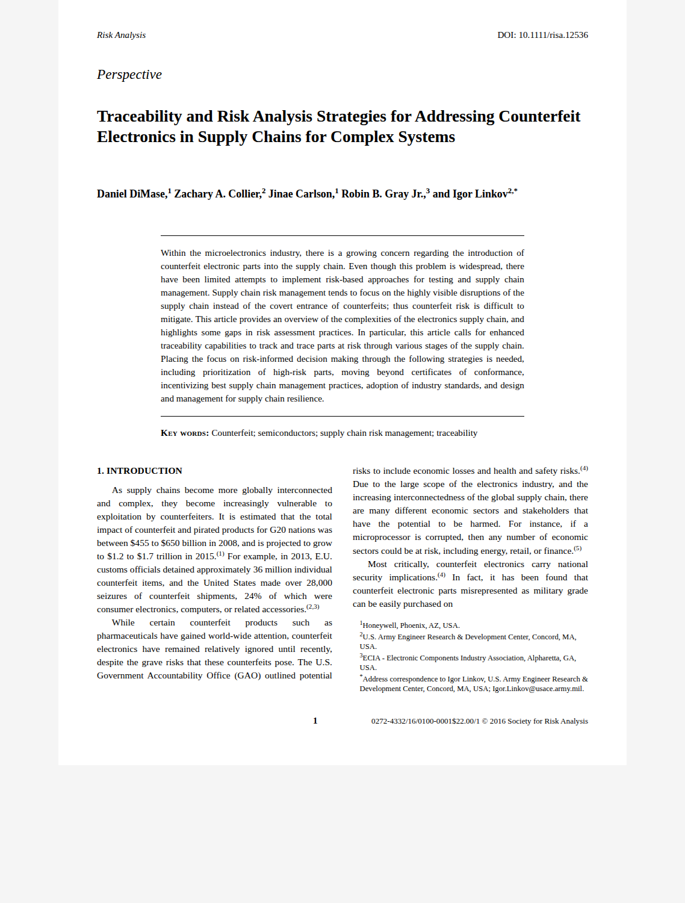Risk Analysis DOI: 10.1111/risa.12536
Perspective
Traceability and Risk Analysis Strategies for Addressing Counterfeit Electronics in Supply Chains for Complex Systems
Daniel DiMase,1 Zachary A. Collier,2 Jinae Carlson,1 Robin B. Gray Jr.,3 and Igor Linkov2,*
Within the microelectronics industry, there is a growing concern regarding the introduction of counterfeit electronic parts into the supply chain. Even though this problem is widespread, there have been limited attempts to implement risk-based approaches for testing and supply chain management. Supply chain risk management tends to focus on the highly visible disruptions of the supply chain instead of the covert entrance of counterfeits; thus counterfeit risk is difficult to mitigate. This article provides an overview of the complexities of the electronics supply chain, and highlights some gaps in risk assessment practices. In particular, this article calls for enhanced traceability capabilities to track and trace parts at risk through various stages of the supply chain. Placing the focus on risk-informed decision making through the following strategies is needed, including prioritization of high-risk parts, moving beyond certificates of conformance, incentivizing best supply chain management practices, adoption of industry standards, and design and management for supply chain resilience.
Key words: Counterfeit; semiconductors; supply chain risk management; traceability
1. Introduction
As supply chains become more globally interconnected and complex, they become increasingly vulnerable to exploitation by counterfeiters. It is estimated that the total impact of counterfeit and pirated products for G20 nations was between $455 to $650 billion in 2008, and is projected to grow to $1.2 to $1.7 trillion in 2015.(1) For example, in 2013, E.U. customs officials detained approximately 36 million individual counterfeit items, and the United States made over 28,000 seizures of counterfeit shipments, 24% of which were consumer electronics, computers, or related accessories.(2,3)
While certain counterfeit products such as pharmaceuticals have gained world-wide attention, counterfeit electronics have remained relatively ignored until recently, despite the grave risks that these counterfeits pose. The U.S. Government Accountability Office (GAO) outlined potential risks to include economic losses and health and safety risks.(4) Due to the large scope of the electronics industry, and the increasing interconnectedness of the global supply chain, there are many different economic sectors and stakeholders that have the potential to be harmed. For instance, if a microprocessor is corrupted, then any number of economic sectors could be at risk, including energy, retail, or finance.(5)
Most critically, counterfeit electronics carry national security implications.(4) In fact, it has been found that counterfeit electronic parts misrepresented as military grade can be easily purchased on
1Honeywell, Phoenix, AZ, USA.
2U.S. Army Engineer Research & Development Center, Concord, MA, USA.
3ECIA - Electronic Components Industry Association, Alpharetta, GA, USA.
*Address correspondence to Igor Linkov, U.S. Army Engineer Research & Development Center, Concord, MA, USA; Igor.Linkov@usace.army.mil.
1 0272-4332/16/0100-0001$22.00/1 © 2016 Society for Risk Analysis